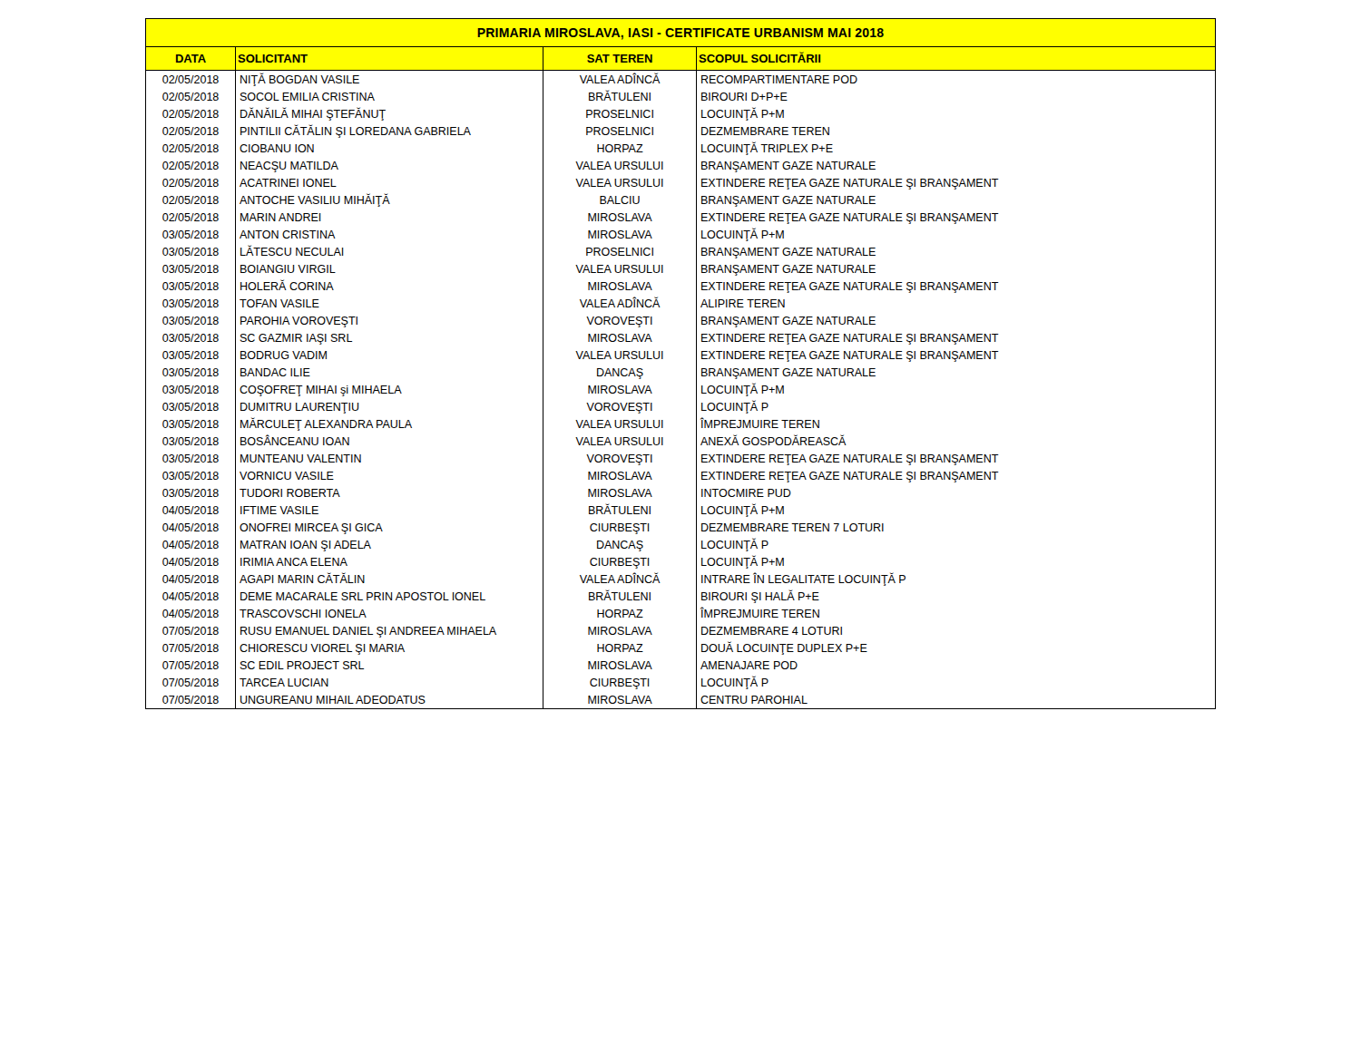PRIMARIA MIROSLAVA, IASI - CERTIFICATE URBANISM MAI 2018
| DATA | SOLICITANT | SAT TEREN | SCOPUL SOLICITĂRII |
| --- | --- | --- | --- |
| 02/05/2018 | NIŢĂ BOGDAN VASILE | VALEA ADÎNCĂ | RECOMPARTIMENTARE POD |
| 02/05/2018 | SOCOL EMILIA CRISTINA | BRĂTULENI | BIROURI D+P+E |
| 02/05/2018 | DĂNĂILĂ MIHAI ŞTEFĂNUŢ | PROSELNICI | LOCUINŢĂ P+M |
| 02/05/2018 | PINTILII CĂTĂLIN ŞI LOREDANA GABRIELA | PROSELNICI | DEZMEMBRARE TEREN |
| 02/05/2018 | CIOBANU ION | HORPAZ | LOCUINŢĂ TRIPLEX P+E |
| 02/05/2018 | NEACŞU MATILDA | VALEA URSULUI | BRANŞAMENT GAZE NATURALE |
| 02/05/2018 | ACATRINEI IONEL | VALEA URSULUI | EXTINDERE REŢEA GAZE NATURALE ŞI BRANŞAMENT |
| 02/05/2018 | ANTOCHE VASILIU MIHĂIŢĂ | BALCIU | BRANŞAMENT GAZE NATURALE |
| 02/05/2018 | MARIN ANDREI | MIROSLAVA | EXTINDERE REŢEA GAZE NATURALE ŞI BRANŞAMENT |
| 03/05/2018 | ANTON CRISTINA | MIROSLAVA | LOCUINŢĂ P+M |
| 03/05/2018 | LĂTESCU NECULAI | PROSELNICI | BRANŞAMENT GAZE NATURALE |
| 03/05/2018 | BOIANGIU VIRGIL | VALEA URSULUI | BRANŞAMENT GAZE NATURALE |
| 03/05/2018 | HOLERĂ CORINA | MIROSLAVA | EXTINDERE REŢEA GAZE NATURALE ŞI BRANŞAMENT |
| 03/05/2018 | TOFAN VASILE | VALEA ADÎNCĂ | ALIPIRE TEREN |
| 03/05/2018 | PAROHIA VOROVEŞTI | VOROVEŞTI | BRANŞAMENT GAZE NATURALE |
| 03/05/2018 | SC GAZMIR IAŞI SRL | MIROSLAVA | EXTINDERE REŢEA GAZE NATURALE ŞI BRANŞAMENT |
| 03/05/2018 | BODRUG VADIM | VALEA URSULUI | EXTINDERE REŢEA GAZE NATURALE ŞI BRANŞAMENT |
| 03/05/2018 | BANDAC ILIE | DANCAŞ | BRANŞAMENT GAZE NATURALE |
| 03/05/2018 | COŞOFREŢ MIHAI şi MIHAELA | MIROSLAVA | LOCUINŢĂ P+M |
| 03/05/2018 | DUMITRU LAURENŢIU | VOROVEŞTI | LOCUINŢĂ P |
| 03/05/2018 | MĂRCULEŢ ALEXANDRA PAULA | VALEA URSULUI | ÎMPREJMUIRE TEREN |
| 03/05/2018 | BOSÂNCEANU IOAN | VALEA URSULUI | ANEXĂ GOSPODĂREASCĂ |
| 03/05/2018 | MUNTEANU VALENTIN | VOROVEŞTI | EXTINDERE REŢEA GAZE NATURALE ŞI BRANŞAMENT |
| 03/05/2018 | VORNICU VASILE | MIROSLAVA | EXTINDERE REŢEA GAZE NATURALE ŞI BRANŞAMENT |
| 03/05/2018 | TUDORI ROBERTA | MIROSLAVA | INTOCMIRE PUD |
| 04/05/2018 | IFTIME VASILE | BRĂTULENI | LOCUINŢĂ P+M |
| 04/05/2018 | ONOFREI MIRCEA ŞI GICA | CIURBEŞTI | DEZMEMBRARE TEREN 7 LOTURI |
| 04/05/2018 | MATRAN IOAN ŞI ADELA | DANCAŞ | LOCUINŢĂ P |
| 04/05/2018 | IRIMIA ANCA ELENA | CIURBEŞTI | LOCUINŢĂ P+M |
| 04/05/2018 | AGAPI MARIN CĂTĂLIN | VALEA ADÎNCĂ | INTRARE ÎN LEGALITATE LOCUINŢĂ P |
| 04/05/2018 | DEME MACARALE SRL PRIN APOSTOL IONEL | BRĂTULENI | BIROURI ŞI HALĂ P+E |
| 04/05/2018 | TRASCOVSCHI IONELA | HORPAZ | ÎMPREJMUIRE TEREN |
| 07/05/2018 | RUSU EMANUEL DANIEL ŞI ANDREEA MIHAELA | MIROSLAVA | DEZMEMBRARE 4 LOTURI |
| 07/05/2018 | CHIORESCU VIOREL ŞI MARIA | HORPAZ | DOUĂ LOCUINŢE DUPLEX P+E |
| 07/05/2018 | SC EDIL PROJECT SRL | MIROSLAVA | AMENAJARE POD |
| 07/05/2018 | TARCEA LUCIAN | CIURBEŞTI | LOCUINŢĂ P |
| 07/05/2018 | UNGUREANU MIHAIL ADEODATUS | MIROSLAVA | CENTRU PAROHIAL |